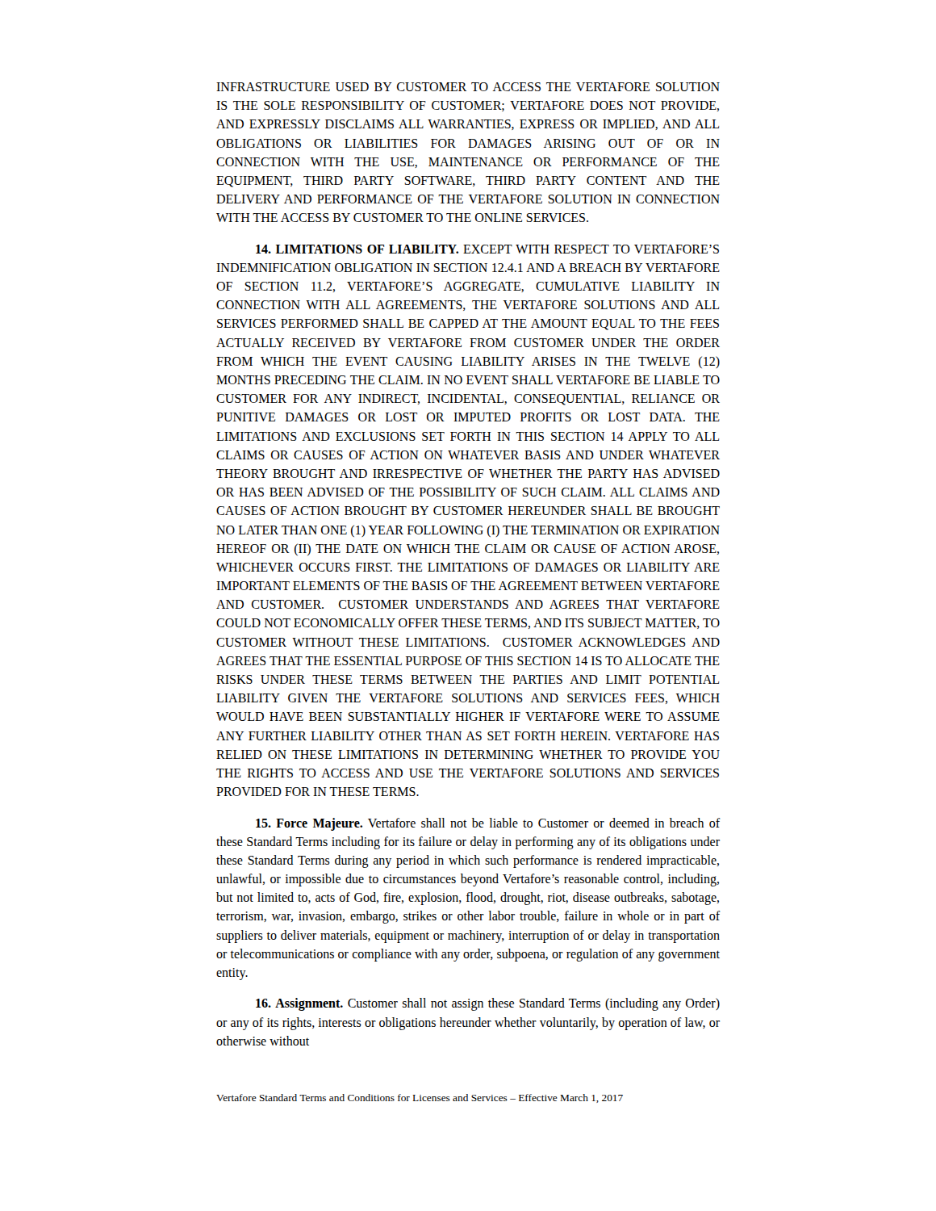INFRASTRUCTURE USED BY CUSTOMER TO ACCESS THE VERTAFORE SOLUTION IS THE SOLE RESPONSIBILITY OF CUSTOMER; VERTAFORE DOES NOT PROVIDE, AND EXPRESSLY DISCLAIMS ALL WARRANTIES, EXPRESS OR IMPLIED, AND ALL OBLIGATIONS OR LIABILITIES FOR DAMAGES ARISING OUT OF OR IN CONNECTION WITH THE USE, MAINTENANCE OR PERFORMANCE OF THE EQUIPMENT, THIRD PARTY SOFTWARE, THIRD PARTY CONTENT AND THE DELIVERY AND PERFORMANCE OF THE VERTAFORE SOLUTION IN CONNECTION WITH THE ACCESS BY CUSTOMER TO THE ONLINE SERVICES.
14. LIMITATIONS OF LIABILITY. EXCEPT WITH RESPECT TO VERTAFORE’S INDEMNIFICATION OBLIGATION IN SECTION 12.4.1 AND A BREACH BY VERTAFORE OF SECTION 11.2, VERTAFORE’S AGGREGATE, CUMULATIVE LIABILITY IN CONNECTION WITH ALL AGREEMENTS, THE VERTAFORE SOLUTIONS AND ALL SERVICES PERFORMED SHALL BE CAPPED AT THE AMOUNT EQUAL TO THE FEES ACTUALLY RECEIVED BY VERTAFORE FROM CUSTOMER UNDER THE ORDER FROM WHICH THE EVENT CAUSING LIABILITY ARISES IN THE TWELVE (12) MONTHS PRECEDING THE CLAIM. IN NO EVENT SHALL VERTAFORE BE LIABLE TO CUSTOMER FOR ANY INDIRECT, INCIDENTAL, CONSEQUENTIAL, RELIANCE OR PUNITIVE DAMAGES OR LOST OR IMPUTED PROFITS OR LOST DATA. THE LIMITATIONS AND EXCLUSIONS SET FORTH IN THIS SECTION 14 APPLY TO ALL CLAIMS OR CAUSES OF ACTION ON WHATEVER BASIS AND UNDER WHATEVER THEORY BROUGHT AND IRRESPECTIVE OF WHETHER THE PARTY HAS ADVISED OR HAS BEEN ADVISED OF THE POSSIBILITY OF SUCH CLAIM. ALL CLAIMS AND CAUSES OF ACTION BROUGHT BY CUSTOMER HEREUNDER SHALL BE BROUGHT NO LATER THAN ONE (1) YEAR FOLLOWING (I) THE TERMINATION OR EXPIRATION HEREOF OR (II) THE DATE ON WHICH THE CLAIM OR CAUSE OF ACTION AROSE, WHICHEVER OCCURS FIRST. THE LIMITATIONS OF DAMAGES OR LIABILITY ARE IMPORTANT ELEMENTS OF THE BASIS OF THE AGREEMENT BETWEEN VERTAFORE AND CUSTOMER. CUSTOMER UNDERSTANDS AND AGREES THAT VERTAFORE COULD NOT ECONOMICALLY OFFER THESE TERMS, AND ITS SUBJECT MATTER, TO CUSTOMER WITHOUT THESE LIMITATIONS. CUSTOMER ACKNOWLEDGES AND AGREES THAT THE ESSENTIAL PURPOSE OF THIS SECTION 14 IS TO ALLOCATE THE RISKS UNDER THESE TERMS BETWEEN THE PARTIES AND LIMIT POTENTIAL LIABILITY GIVEN THE VERTAFORE SOLUTIONS AND SERVICES FEES, WHICH WOULD HAVE BEEN SUBSTANTIALLY HIGHER IF VERTAFORE WERE TO ASSUME ANY FURTHER LIABILITY OTHER THAN AS SET FORTH HEREIN. VERTAFORE HAS RELIED ON THESE LIMITATIONS IN DETERMINING WHETHER TO PROVIDE YOU THE RIGHTS TO ACCESS AND USE THE VERTAFORE SOLUTIONS AND SERVICES PROVIDED FOR IN THESE TERMS.
15. Force Majeure. Vertafore shall not be liable to Customer or deemed in breach of these Standard Terms including for its failure or delay in performing any of its obligations under these Standard Terms during any period in which such performance is rendered impracticable, unlawful, or impossible due to circumstances beyond Vertafore’s reasonable control, including, but not limited to, acts of God, fire, explosion, flood, drought, riot, disease outbreaks, sabotage, terrorism, war, invasion, embargo, strikes or other labor trouble, failure in whole or in part of suppliers to deliver materials, equipment or machinery, interruption of or delay in transportation or telecommunications or compliance with any order, subpoena, or regulation of any government entity.
16. Assignment. Customer shall not assign these Standard Terms (including any Order) or any of its rights, interests or obligations hereunder whether voluntarily, by operation of law, or otherwise without
Vertafore Standard Terms and Conditions for Licenses and Services – Effective March 1, 2017